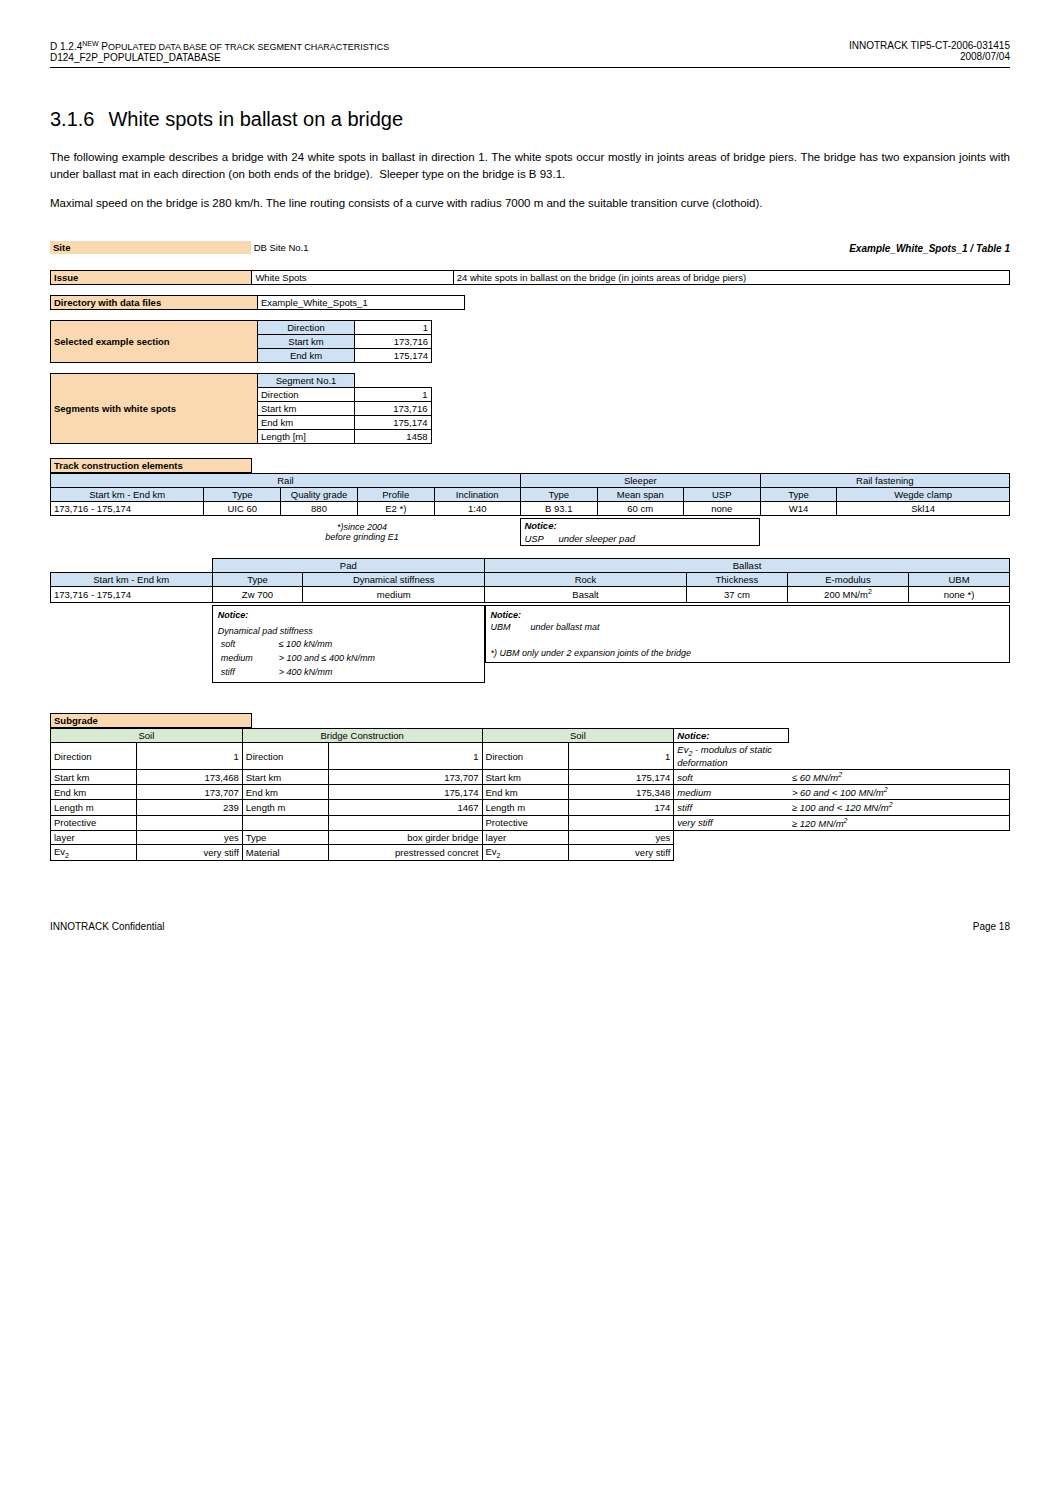D 1.2.4NEW POPULATED DATA BASE OF TRACK SEGMENT CHARACTERISTICS
D124_F2P_POPULATED_DATABASE
INNOTRACK TIP5-CT-2006-031415
2008/07/04
3.1.6 White spots in ballast on a bridge
The following example describes a bridge with 24 white spots in ballast in direction 1. The white spots occur mostly in joints areas of bridge piers. The bridge has two expansion joints with under ballast mat in each direction (on both ends of the bridge). Sleeper type on the bridge is B 93.1.
Maximal speed on the bridge is 280 km/h. The line routing consists of a curve with radius 7000 m and the suitable transition curve (clothoid).
| / Site / DB Site No.1 / | Example_White_Spots_1 / Table 1 |
| Issue | White Spots | 24 white spots in ballast on the bridge (in joints areas of bridge piers) |
| Directory with data files | Example_White_Spots_1 |
| Selected example section | Direction | 1 |
| Start km | 173,716 |
| End km | 175,174 |
| Segments with white spots | Segment No.1 | |
| Direction | 1 |
| Start km | 173,716 |
| End km | 175,174 |
| Length [m] | 1458 |
| Track construction elements | |
| Rail | Sleeper | Rail fastening |
| Start km - End km | Type | Quality grade | Profile | Inclination | Type | Mean span | USP | Type | Wegde clamp |
| 173,716 - 175,174 | UIC 60 | 880 | E2 *) | 1:40 | B 93.1 | 60 cm | none | W14 | Skl14 |
| | *)since 2004 before grinding E1 | / Notice: / / USP under sleeper pad / | |
| | Pad | Ballast |
| Start km - End km | Type | Dynamical stiffness | Rock | Thickness | E-modulus | UBM |
| 173,716 - 175,174 | Zw 700 | medium | Basalt | 37 cm | 200 MN/m 2 | none *) |
| | Notice: Dynamical pad stiffness / soft / ≤ 100 kN/mm / / medium / > 100 and ≤ 400 kN/mm / / stiff / > 400 kN/mm / | Notice: UBM under ballast mat *) UBM only under 2 expansion joints of the bridge |
| Subgrade | |
| Soil | Bridge Construction | Soil | Notice: | |
| Direction | 1 | Direction | 1 | Direction | 1 | Ev 2 - modulus of static deformation | |
| Start km | 173,468 | Start km | 173,707 | Start km | 175,174 | soft | ≤ 60 MN/m 2 |
| End km | 173,707 | End km | 175,174 | End km | 175,348 | medium | > 60 and < 100 MN/m 2 |
| Length m | 239 | Length m | 1467 | Length m | 174 | stiff | ≥ 100 and < 120 MN/m 2 |
| Protective | | | | Protective | | very stiff | ≥ 120 MN/m 2 |
| layer | yes | Type | box girder bridge | layer | yes | | |
| Ev 2 | very stiff | Material | prestressed concret | Ev 2 | very stiff | | |
INNOTRACK Confidential
Page 18